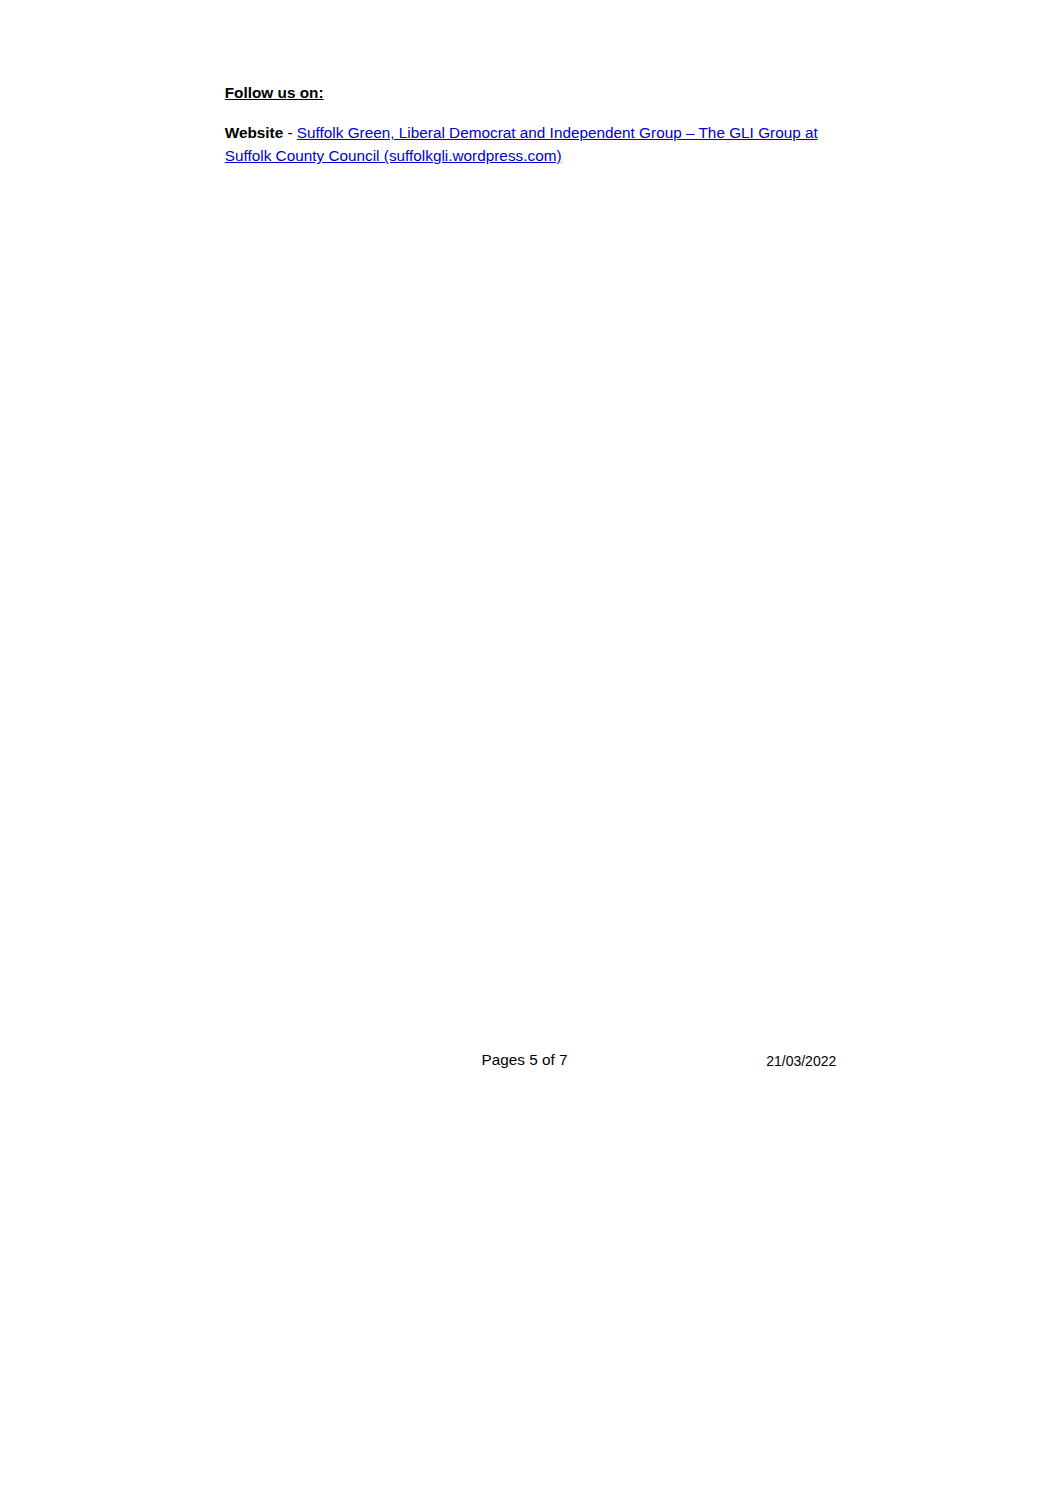Follow us on:
Website - Suffolk Green, Liberal Democrat and Independent Group – The GLI Group at Suffolk County Council (suffolkgli.wordpress.com)
Pages 5 of 7 21/03/2022